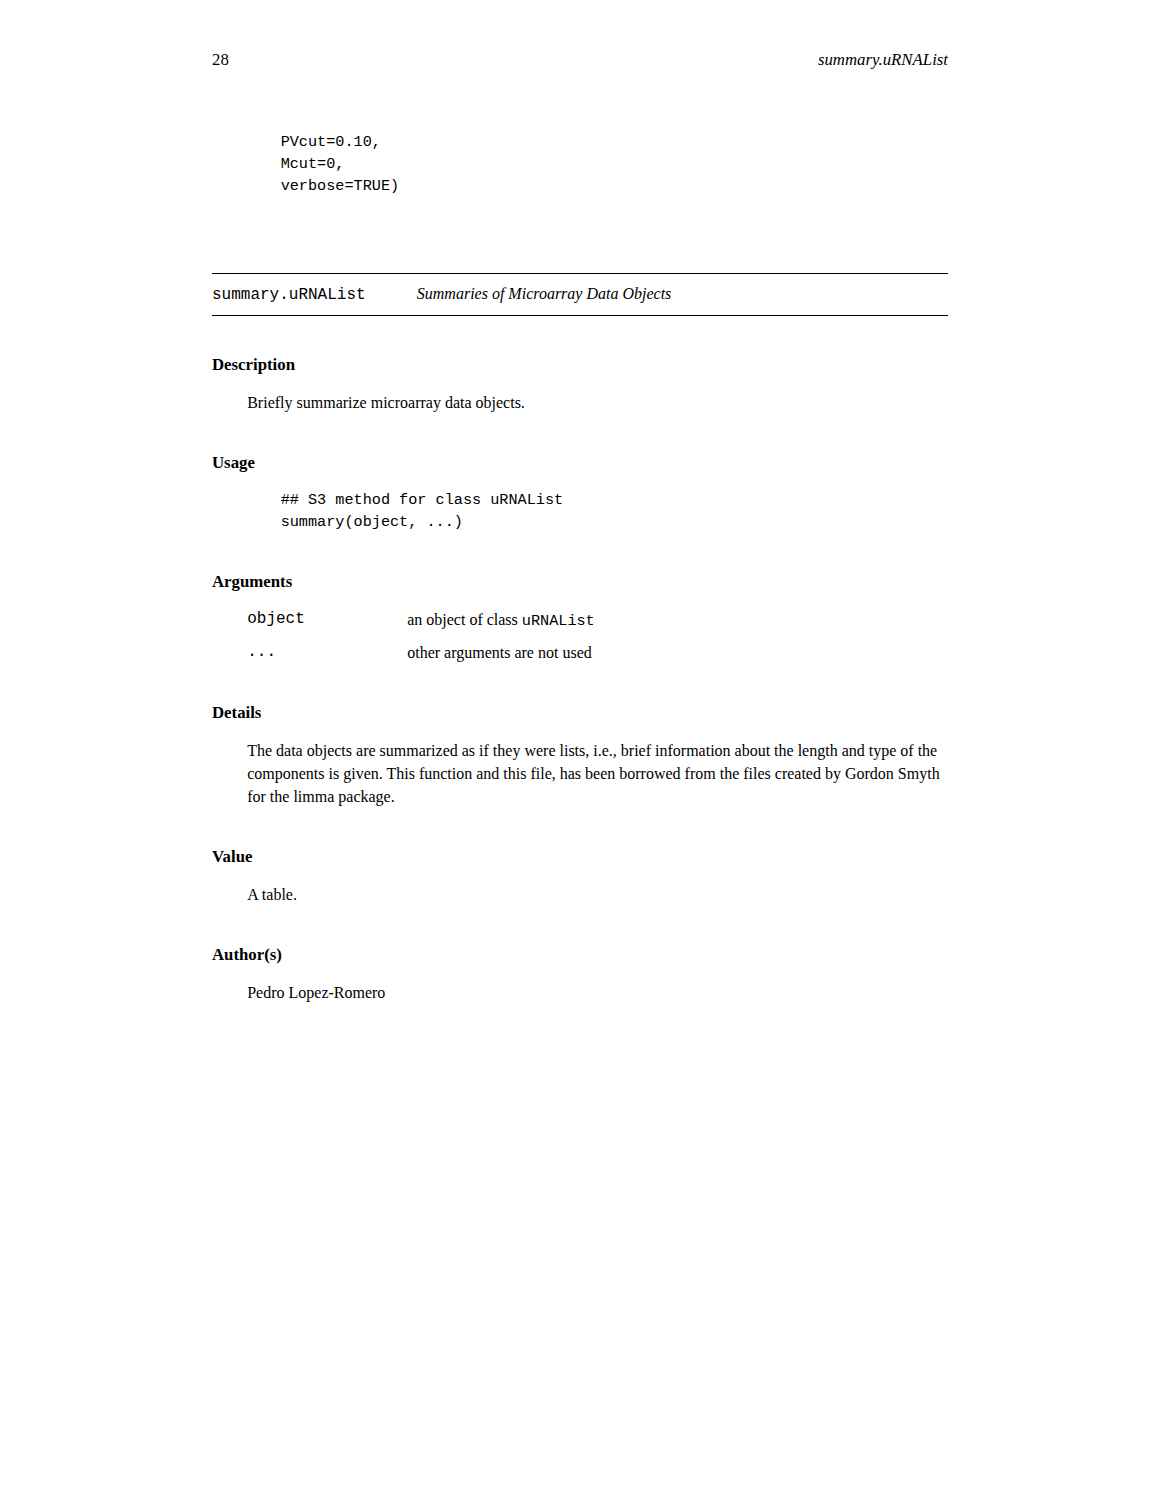28 summary.uRNAList
PVcut=0.10,
Mcut=0,
verbose=TRUE)
summary.uRNAList Summaries of Microarray Data Objects
Description
Briefly summarize microarray data objects.
Usage
## S3 method for class uRNAList
summary(object, ...)
Arguments
object
an object of class uRNAList
...
other arguments are not used
Details
The data objects are summarized as if they were lists, i.e., brief information about the length and type of the components is given. This function and this file, has been borrowed from the files created by Gordon Smyth for the limma package.
Value
A table.
Author(s)
Pedro Lopez-Romero